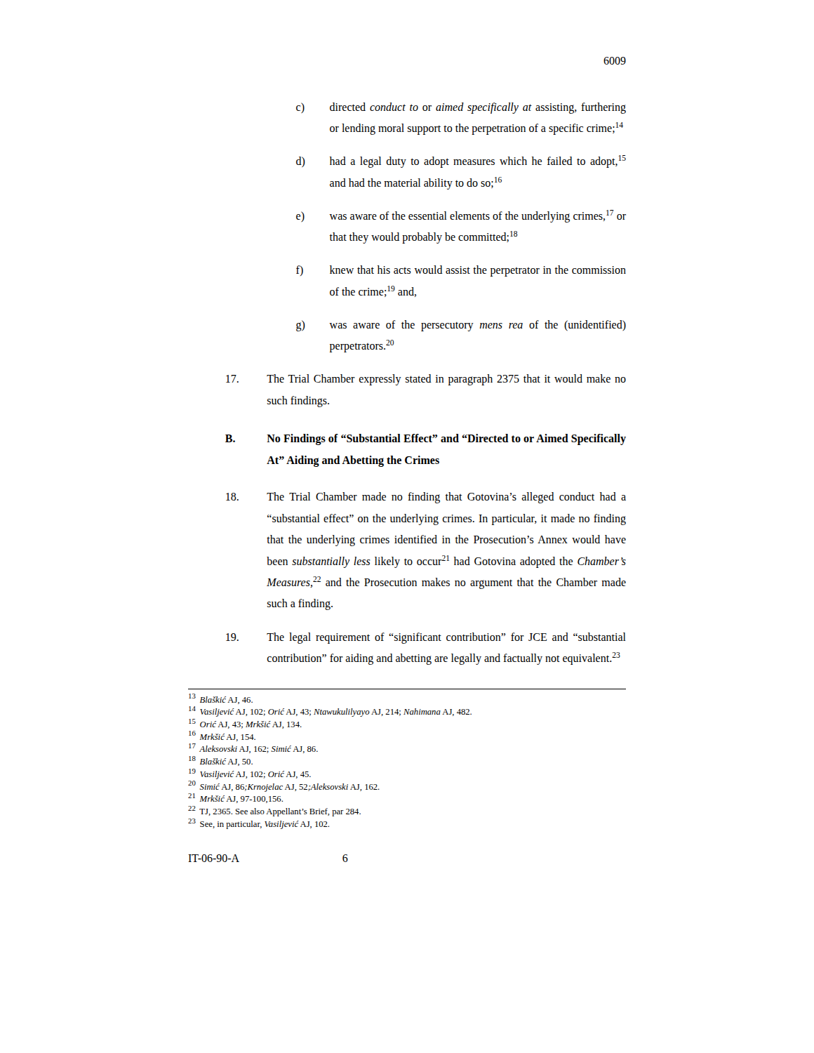6009
c)
directed conduct to or aimed specifically at assisting, furthering or lending moral support to the perpetration of a specific crime;14
d)
had a legal duty to adopt measures which he failed to adopt,15 and had the material ability to do so;16
e)
was aware of the essential elements of the underlying crimes,17 or that they would probably be committed;18
f)
knew that his acts would assist the perpetrator in the commission of the crime;19 and,
g)
was aware of the persecutory mens rea of the (unidentified) perpetrators.20
17.
The Trial Chamber expressly stated in paragraph 2375 that it would make no such findings.
B.
No Findings of “Substantial Effect” and “Directed to or Aimed Specifically At” Aiding and Abetting the Crimes
18.
The Trial Chamber made no finding that Gotovina’s alleged conduct had a “substantial effect” on the underlying crimes. In particular, it made no finding that the underlying crimes identified in the Prosecution’s Annex would have been substantially less likely to occur21 had Gotovina adopted the Chamber’s Measures,22 and the Prosecution makes no argument that the Chamber made such a finding.
19.
The legal requirement of “significant contribution” for JCE and “substantial contribution” for aiding and abetting are legally and factually not equivalent.23
13 Blaškić AJ, 46.
14 Vasiljević AJ, 102; Orić AJ, 43; Ntawukulilyayo AJ, 214; Nahimana AJ, 482.
15 Orić AJ, 43; Mrkšić AJ, 134.
16 Mrkšić AJ, 154.
17 Aleksovski AJ, 162; Simić AJ, 86.
18 Blaškić AJ, 50.
19 Vasiljević AJ, 102; Orić AJ, 45.
20 Simić AJ, 86;Krnojelac AJ, 52;Aleksovski AJ, 162.
21 Mrkšić AJ, 97-100,156.
22 TJ, 2365. See also Appellant’s Brief, par 284.
23 See, in particular, Vasiljević AJ, 102.
IT-06-90-A
6